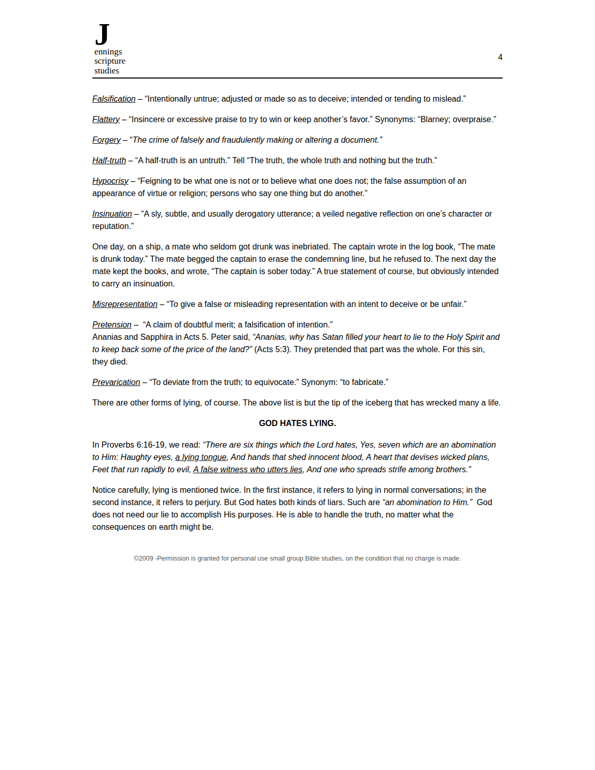J ennings scripture studies
4
Falsification – “Intentionally untrue; adjusted or made so as to deceive; intended or tending to mislead.”
Flattery – “Insincere or excessive praise to try to win or keep another’s favor.” Synonyms: “Blarney; overpraise.”
Forgery – “The crime of falsely and fraudulently making or altering a document.”
Half-truth – “A half-truth is an untruth.” Tell “The truth, the whole truth and nothing but the truth.”
Hypocrisy – “Feigning to be what one is not or to believe what one does not; the false assumption of an appearance of virtue or religion; persons who say one thing but do another.”
Insinuation – “A sly, subtle, and usually derogatory utterance; a veiled negative reflection on one’s character or reputation.”
One day, on a ship, a mate who seldom got drunk was inebriated. The captain wrote in the log book, “The mate is drunk today.” The mate begged the captain to erase the condemning line, but he refused to. The next day the mate kept the books, and wrote, “The captain is sober today.” A true statement of course, but obviously intended to carry an insinuation.
Misrepresentation – “To give a false or misleading representation with an intent to deceive or be unfair.”
Pretension – “A claim of doubtful merit; a falsification of intention.”
Ananias and Sapphira in Acts 5. Peter said, “Ananias, why has Satan filled your heart to lie to the Holy Spirit and to keep back some of the price of the land?” (Acts 5:3). They pretended that part was the whole. For this sin, they died.
Prevarication – “To deviate from the truth; to equivocate.” Synonym: “to fabricate.”
There are other forms of lying, of course. The above list is but the tip of the iceberg that has wrecked many a life.
GOD HATES LYING.
In Proverbs 6:16-19, we read: “There are six things which the Lord hates, Yes, seven which are an abomination to Him: Haughty eyes, a lying tongue, And hands that shed innocent blood, A heart that devises wicked plans, Feet that run rapidly to evil, A false witness who utters lies, And one who spreads strife among brothers.”
Notice carefully, lying is mentioned twice. In the first instance, it refers to lying in normal conversations; in the second instance, it refers to perjury. But God hates both kinds of liars. Such are “an abomination to Him.” God does not need our lie to accomplish His purposes. He is able to handle the truth, no matter what the consequences on earth might be.
©2009 -Permission is granted for personal use small group Bible studies, on the condition that no charge is made.